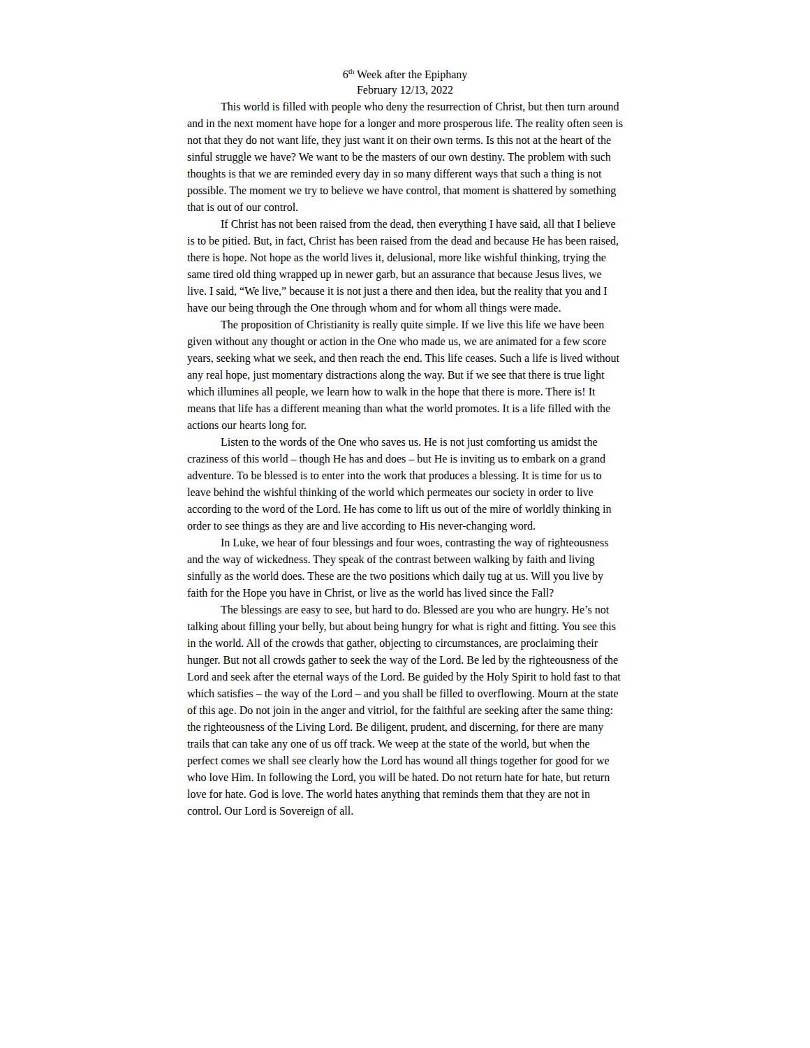6th Week after the Epiphany
February 12/13, 2022
This world is filled with people who deny the resurrection of Christ, but then turn around and in the next moment have hope for a longer and more prosperous life. The reality often seen is not that they do not want life, they just want it on their own terms. Is this not at the heart of the sinful struggle we have? We want to be the masters of our own destiny. The problem with such thoughts is that we are reminded every day in so many different ways that such a thing is not possible. The moment we try to believe we have control, that moment is shattered by something that is out of our control.
If Christ has not been raised from the dead, then everything I have said, all that I believe is to be pitied. But, in fact, Christ has been raised from the dead and because He has been raised, there is hope. Not hope as the world lives it, delusional, more like wishful thinking, trying the same tired old thing wrapped up in newer garb, but an assurance that because Jesus lives, we live. I said, “We live,” because it is not just a there and then idea, but the reality that you and I have our being through the One through whom and for whom all things were made.
The proposition of Christianity is really quite simple. If we live this life we have been given without any thought or action in the One who made us, we are animated for a few score years, seeking what we seek, and then reach the end. This life ceases. Such a life is lived without any real hope, just momentary distractions along the way. But if we see that there is true light which illumines all people, we learn how to walk in the hope that there is more. There is! It means that life has a different meaning than what the world promotes. It is a life filled with the actions our hearts long for.
Listen to the words of the One who saves us. He is not just comforting us amidst the craziness of this world – though He has and does – but He is inviting us to embark on a grand adventure. To be blessed is to enter into the work that produces a blessing. It is time for us to leave behind the wishful thinking of the world which permeates our society in order to live according to the word of the Lord. He has come to lift us out of the mire of worldly thinking in order to see things as they are and live according to His never-changing word.
In Luke, we hear of four blessings and four woes, contrasting the way of righteousness and the way of wickedness. They speak of the contrast between walking by faith and living sinfully as the world does. These are the two positions which daily tug at us. Will you live by faith for the Hope you have in Christ, or live as the world has lived since the Fall?
The blessings are easy to see, but hard to do. Blessed are you who are hungry. He’s not talking about filling your belly, but about being hungry for what is right and fitting. You see this in the world. All of the crowds that gather, objecting to circumstances, are proclaiming their hunger. But not all crowds gather to seek the way of the Lord. Be led by the righteousness of the Lord and seek after the eternal ways of the Lord. Be guided by the Holy Spirit to hold fast to that which satisfies – the way of the Lord – and you shall be filled to overflowing. Mourn at the state of this age. Do not join in the anger and vitriol, for the faithful are seeking after the same thing: the righteousness of the Living Lord. Be diligent, prudent, and discerning, for there are many trails that can take any one of us off track. We weep at the state of the world, but when the perfect comes we shall see clearly how the Lord has wound all things together for good for we who love Him. In following the Lord, you will be hated. Do not return hate for hate, but return love for hate. God is love. The world hates anything that reminds them that they are not in control. Our Lord is Sovereign of all.